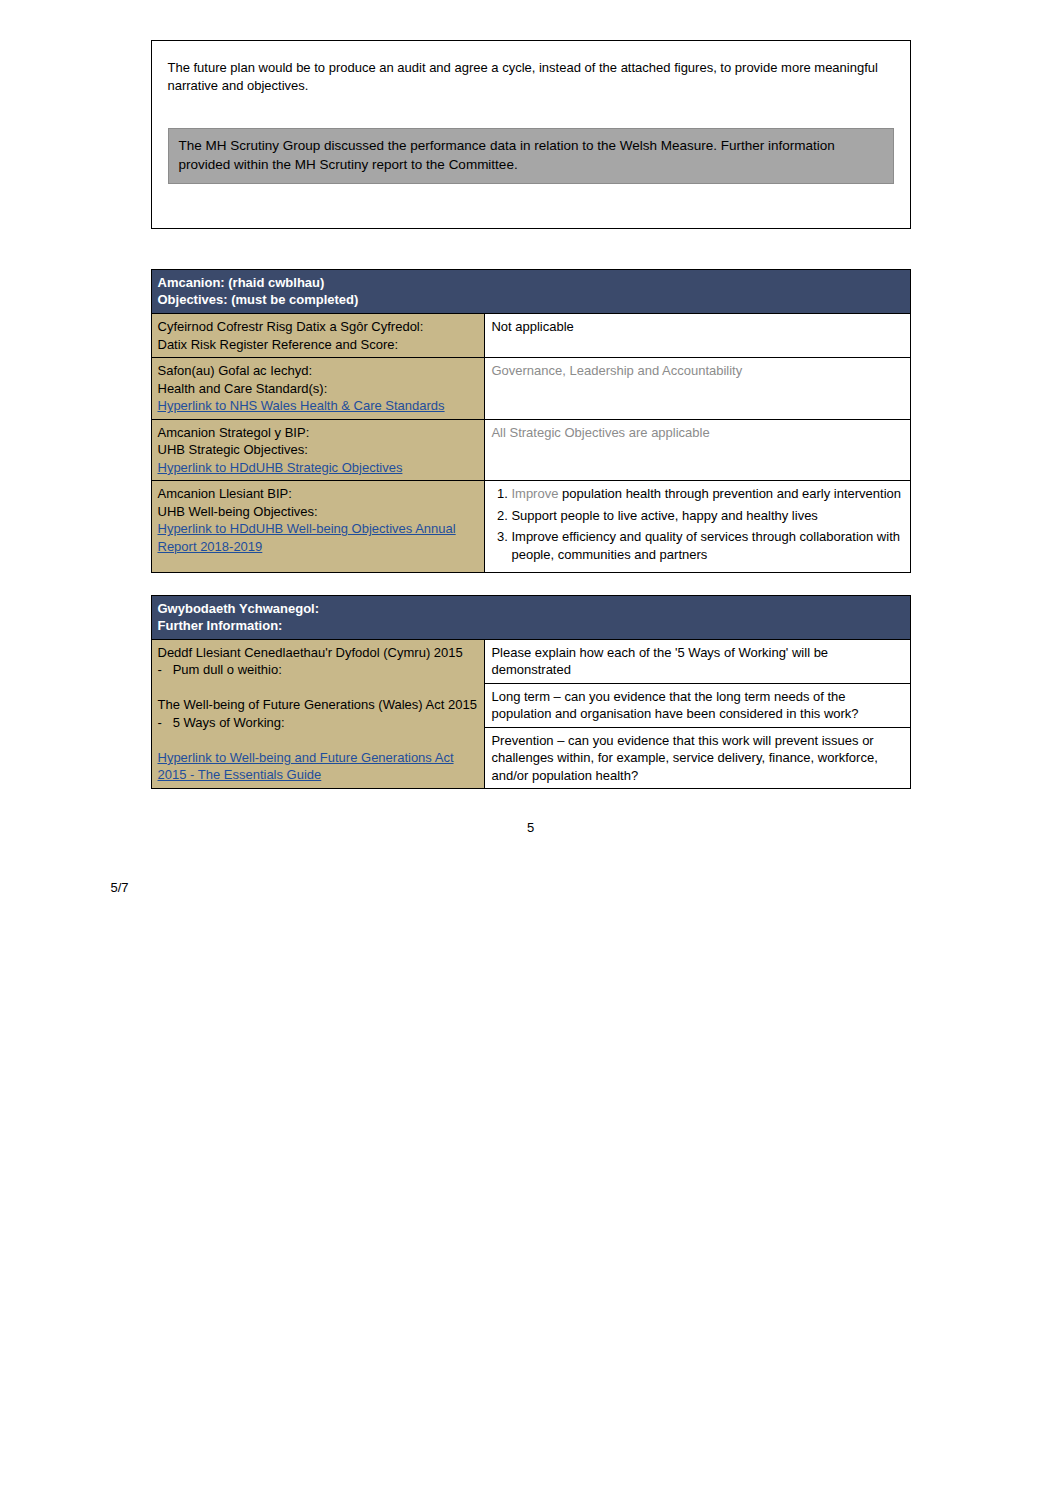The future plan would be to produce an audit and agree a cycle, instead of the attached figures, to provide more meaningful narrative and objectives.
The MH Scrutiny Group discussed the performance data in relation to the Welsh Measure. Further information provided within the MH Scrutiny report to the Committee.
| Amcanion: (rhaid cwblhau) Objectives: (must be completed) |
| --- |
| Cyfeirnod Cofrestr Risg Datix a Sgôr Cyfredol: Datix Risk Register Reference and Score: | Not applicable |
| Safon(au) Gofal ac Iechyd: Health and Care Standard(s): Hyperlink to NHS Wales Health & Care Standards | Governance, Leadership and Accountability |
| Amcanion Strategol y BIP: UHB Strategic Objectives: Hyperlink to HDdUHB Strategic Objectives | All Strategic Objectives are applicable |
| Amcanion Llesiant BIP: UHB Well-being Objectives: Hyperlink to HDdUHB Well-being Objectives Annual Report 2018-2019 | Improve population health through prevention and early intervention Support people to live active, happy and healthy lives Improve efficiency and quality of services through collaboration with people, communities and partners |
| Gwybodaeth Ychwanegol: Further Information: |
| --- |
| Deddf Llesiant Cenedlaethau'r Dyfodol (Cymru) 2015 - Pum dull o weithio: The Well-being of Future Generations (Wales) Act 2015 - 5 Ways of Working: Hyperlink to Well-being and Future Generations Act 2015 - The Essentials Guide | Please explain how each of the '5 Ways of Working' will be demonstrated |
| Long term – can you evidence that the long term needs of the population and organisation have been considered in this work? |
| Prevention – can you evidence that this work will prevent issues or challenges within, for example, service delivery, finance, workforce, and/or population health? |
5
5/7